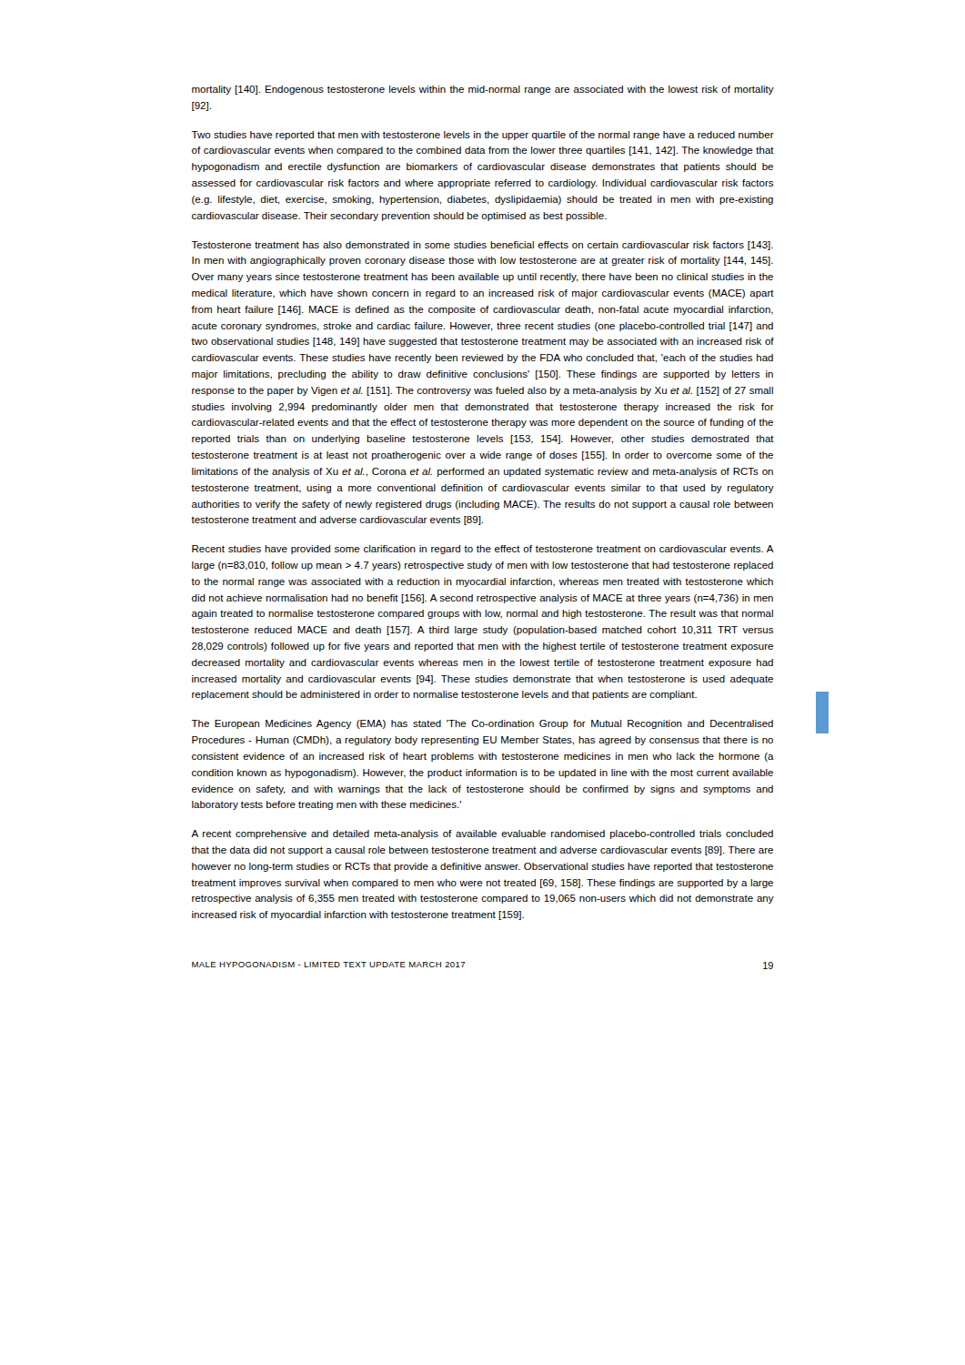mortality [140]. Endogenous testosterone levels within the mid-normal range are associated with the lowest risk of mortality [92].
Two studies have reported that men with testosterone levels in the upper quartile of the normal range have a reduced number of cardiovascular events when compared to the combined data from the lower three quartiles [141, 142]. The knowledge that hypogonadism and erectile dysfunction are biomarkers of cardiovascular disease demonstrates that patients should be assessed for cardiovascular risk factors and where appropriate referred to cardiology. Individual cardiovascular risk factors (e.g. lifestyle, diet, exercise, smoking, hypertension, diabetes, dyslipidaemia) should be treated in men with pre-existing cardiovascular disease. Their secondary prevention should be optimised as best possible.
Testosterone treatment has also demonstrated in some studies beneficial effects on certain cardiovascular risk factors [143]. In men with angiographically proven coronary disease those with low testosterone are at greater risk of mortality [144, 145]. Over many years since testosterone treatment has been available up until recently, there have been no clinical studies in the medical literature, which have shown concern in regard to an increased risk of major cardiovascular events (MACE) apart from heart failure [146]. MACE is defined as the composite of cardiovascular death, non-fatal acute myocardial infarction, acute coronary syndromes, stroke and cardiac failure. However, three recent studies (one placebo-controlled trial [147] and two observational studies [148, 149] have suggested that testosterone treatment may be associated with an increased risk of cardiovascular events. These studies have recently been reviewed by the FDA who concluded that, 'each of the studies had major limitations, precluding the ability to draw definitive conclusions' [150]. These findings are supported by letters in response to the paper by Vigen et al. [151]. The controversy was fueled also by a meta-analysis by Xu et al. [152] of 27 small studies involving 2,994 predominantly older men that demonstrated that testosterone therapy increased the risk for cardiovascular-related events and that the effect of testosterone therapy was more dependent on the source of funding of the reported trials than on underlying baseline testosterone levels [153, 154]. However, other studies demostrated that testosterone treatment is at least not proatherogenic over a wide range of doses [155]. In order to overcome some of the limitations of the analysis of Xu et al., Corona et al. performed an updated systematic review and meta-analysis of RCTs on testosterone treatment, using a more conventional definition of cardiovascular events similar to that used by regulatory authorities to verify the safety of newly registered drugs (including MACE). The results do not support a causal role between testosterone treatment and adverse cardiovascular events [89].
Recent studies have provided some clarification in regard to the effect of testosterone treatment on cardiovascular events. A large (n=83,010, follow up mean > 4.7 years) retrospective study of men with low testosterone that had testosterone replaced to the normal range was associated with a reduction in myocardial infarction, whereas men treated with testosterone which did not achieve normalisation had no benefit [156]. A second retrospective analysis of MACE at three years (n=4,736) in men again treated to normalise testosterone compared groups with low, normal and high testosterone. The result was that normal testosterone reduced MACE and death [157]. A third large study (population-based matched cohort 10,311 TRT versus 28,029 controls) followed up for five years and reported that men with the highest tertile of testosterone treatment exposure decreased mortality and cardiovascular events whereas men in the lowest tertile of testosterone treatment exposure had increased mortality and cardiovascular events [94]. These studies demonstrate that when testosterone is used adequate replacement should be administered in order to normalise testosterone levels and that patients are compliant.
The European Medicines Agency (EMA) has stated 'The Co-ordination Group for Mutual Recognition and Decentralised Procedures - Human (CMDh), a regulatory body representing EU Member States, has agreed by consensus that there is no consistent evidence of an increased risk of heart problems with testosterone medicines in men who lack the hormone (a condition known as hypogonadism). However, the product information is to be updated in line with the most current available evidence on safety, and with warnings that the lack of testosterone should be confirmed by signs and symptoms and laboratory tests before treating men with these medicines.'
A recent comprehensive and detailed meta-analysis of available evaluable randomised placebo-controlled trials concluded that the data did not support a causal role between testosterone treatment and adverse cardiovascular events [89]. There are however no long-term studies or RCTs that provide a definitive answer. Observational studies have reported that testosterone treatment improves survival when compared to men who were not treated [69, 158]. These findings are supported by a large retrospective analysis of 6,355 men treated with testosterone compared to 19,065 non-users which did not demonstrate any increased risk of myocardial infarction with testosterone treatment [159].
MALE HYPOGONADISM - LIMITED TEXT UPDATE MARCH 2017 19